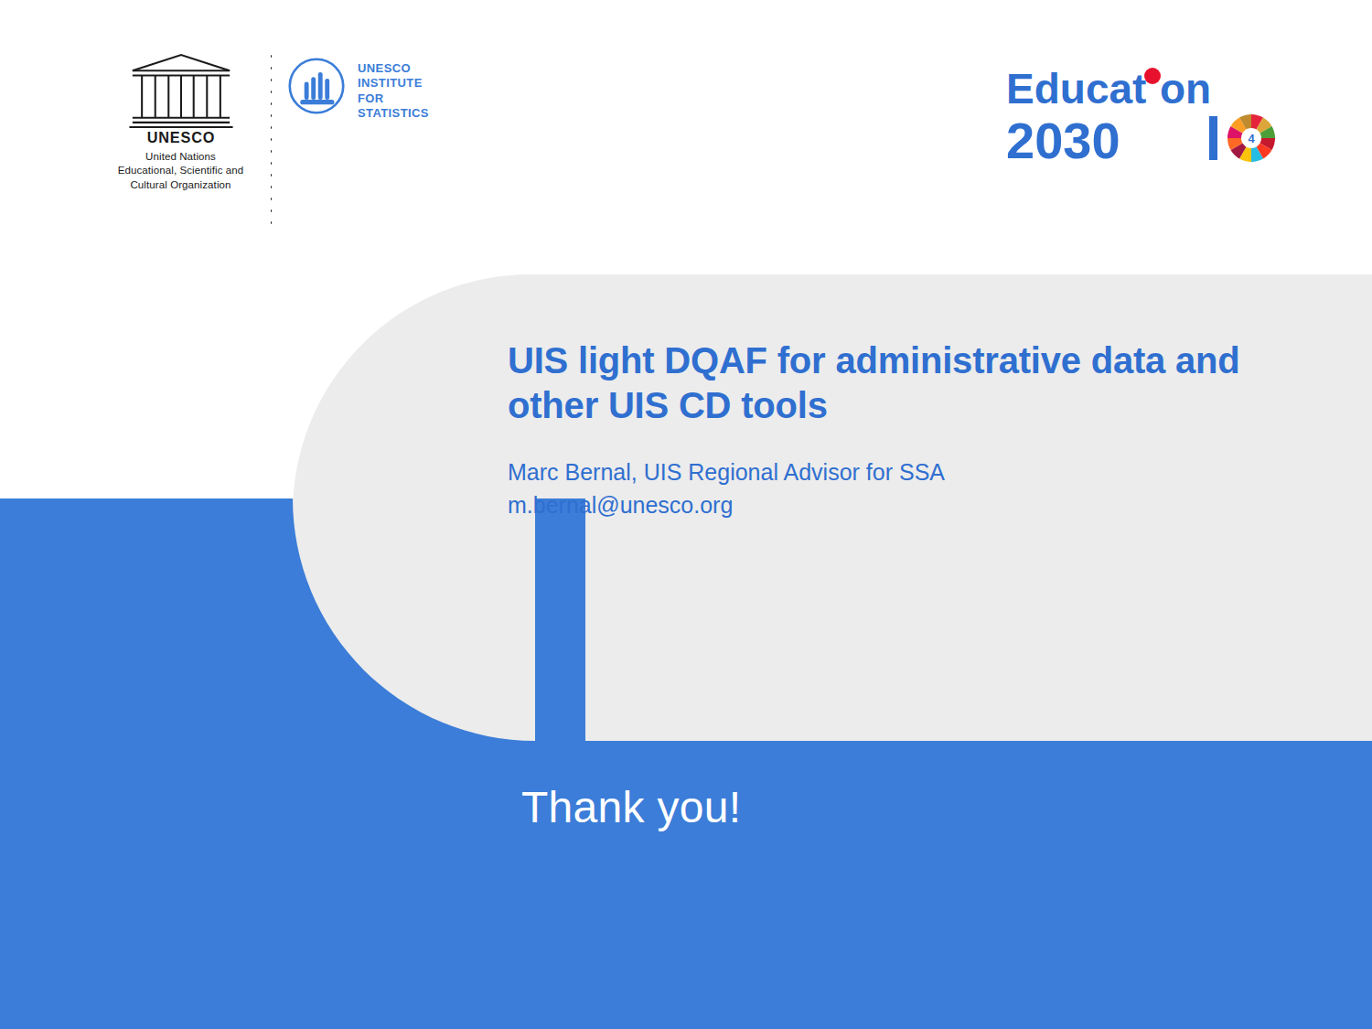UNESCO
United Nations
Educational, Scientific and
Cultural Organization
UNESCO
Institute
for
Statistics
Educat on 2030 4
UIS light DQAF for administrative data and other UIS CD tools
Marc Bernal, UIS Regional Advisor for SSA
m.bernal@unesco.org
Thank you!